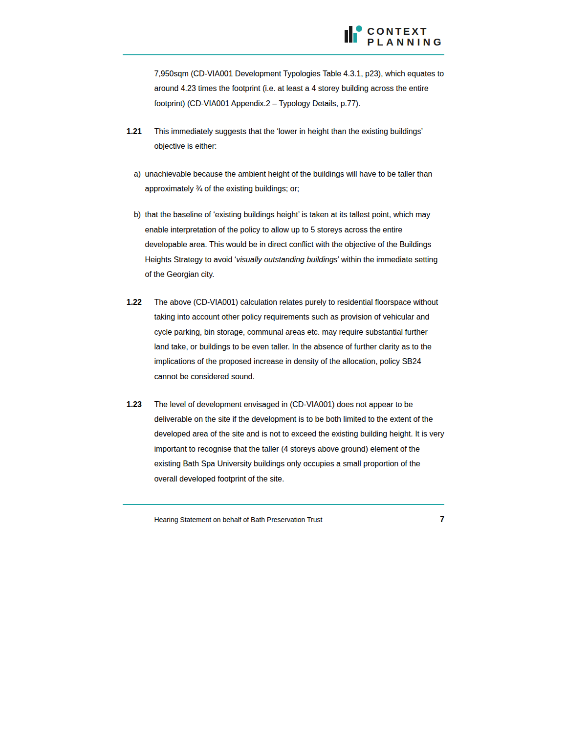CONTEXT
PLANNING
7,950sqm (CD-VIA001 Development Typologies Table 4.3.1, p23), which equates to around 4.23 times the footprint (i.e. at least a 4 storey building across the entire footprint) (CD-VIA001 Appendix.2 – Typology Details, p.77).
1.21
This immediately suggests that the ‘lower in height than the existing buildings’ objective is either:
a) unachievable because the ambient height of the buildings will have to be taller than approximately ¾ of the existing buildings; or;
b) that the baseline of ‘existing buildings height’ is taken at its tallest point, which may enable interpretation of the policy to allow up to 5 storeys across the entire developable area. This would be in direct conflict with the objective of the Buildings Heights Strategy to avoid ‘visually outstanding buildings’ within the immediate setting of the Georgian city.
1.22
The above (CD-VIA001) calculation relates purely to residential floorspace without taking into account other policy requirements such as provision of vehicular and cycle parking, bin storage, communal areas etc. may require substantial further land take, or buildings to be even taller. In the absence of further clarity as to the implications of the proposed increase in density of the allocation, policy SB24 cannot be considered sound.
1.23
The level of development envisaged in (CD-VIA001) does not appear to be deliverable on the site if the development is to be both limited to the extent of the developed area of the site and is not to exceed the existing building height. It is very important to recognise that the taller (4 storeys above ground) element of the existing Bath Spa University buildings only occupies a small proportion of the overall developed footprint of the site.
Hearing Statement on behalf of Bath Preservation Trust
7